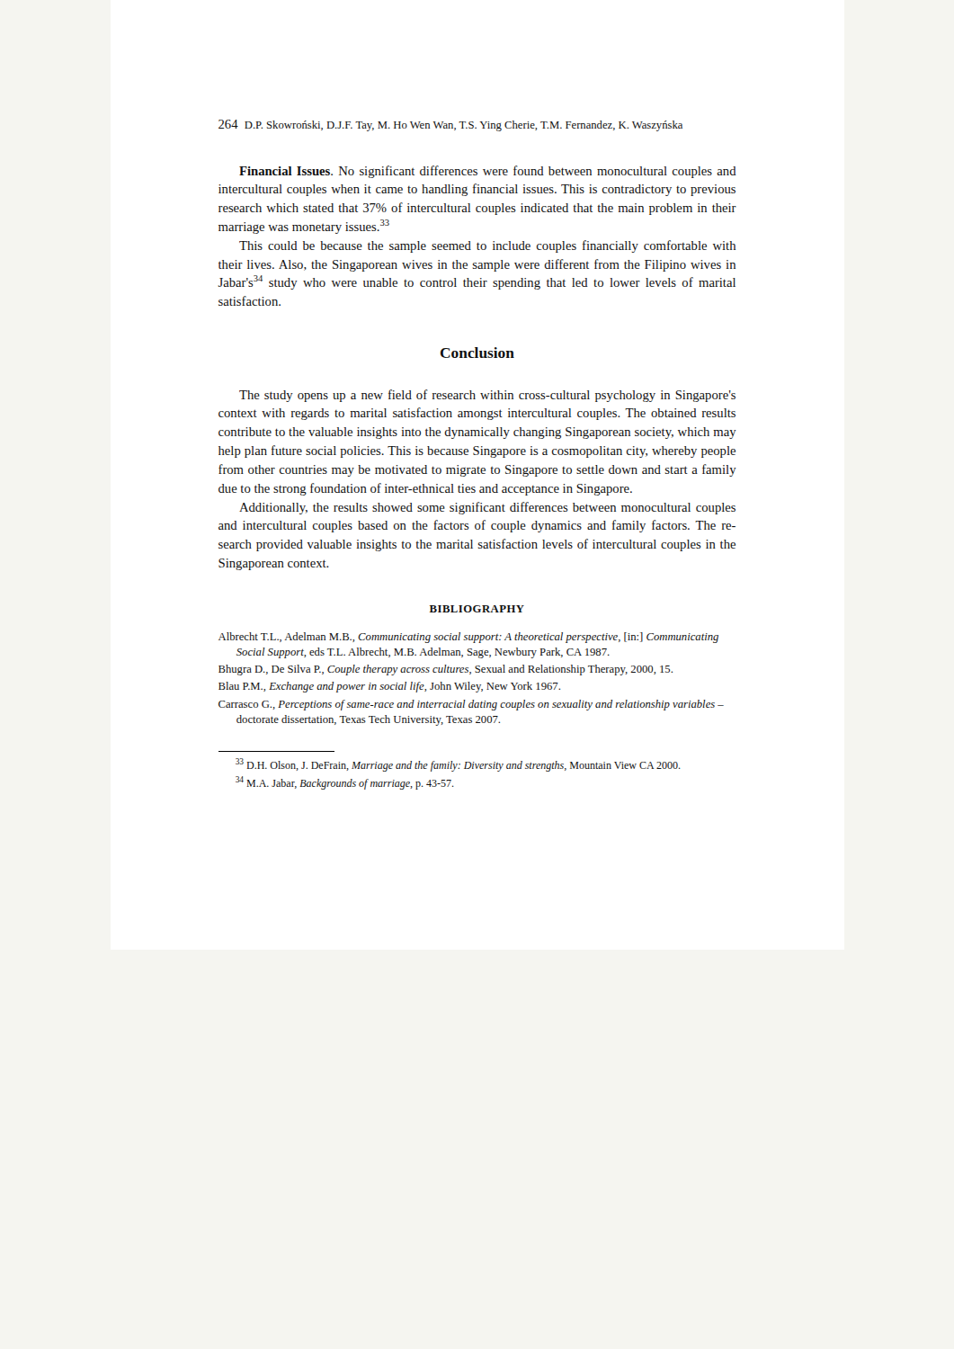264 D.P. Skowroński, D.J.F. Tay, M. Ho Wen Wan, T.S. Ying Cherie, T.M. Fernandez, K. Waszyńska
Financial Issues. No significant differences were found between monocultural couples and intercultural couples when it came to handling financial issues. This is contradictory to previous research which stated that 37% of intercultural couples indicated that the main problem in their marriage was monetary issues.33
This could be because the sample seemed to include couples financially comfortable with their lives. Also, the Singaporean wives in the sample were different from the Filipino wives in Jabar's34 study who were unable to control their spending that led to lower levels of marital satisfaction.
Conclusion
The study opens up a new field of research within cross-cultural psychology in Singapore's context with regards to marital satisfaction amongst intercultural couples. The obtained results contribute to the valuable insights into the dynamically changing Singaporean society, which may help plan future social policies. This is because Singapore is a cosmopolitan city, whereby people from other countries may be motivated to migrate to Singapore to settle down and start a family due to the strong foundation of inter-ethnical ties and acceptance in Singapore.
Additionally, the results showed some significant differences between monocultural couples and intercultural couples based on the factors of couple dynamics and family factors. The research provided valuable insights to the marital satisfaction levels of intercultural couples in the Singaporean context.
BIBLIOGRAPHY
Albrecht T.L., Adelman M.B., Communicating social support: A theoretical perspective, [in:] Communicating Social Support, eds T.L. Albrecht, M.B. Adelman, Sage, Newbury Park, CA 1987.
Bhugra D., De Silva P., Couple therapy across cultures, Sexual and Relationship Therapy, 2000, 15.
Blau P.M., Exchange and power in social life, John Wiley, New York 1967.
Carrasco G., Perceptions of same-race and interracial dating couples on sexuality and relationship variables – doctorate dissertation, Texas Tech University, Texas 2007.
33 D.H. Olson, J. DeFrain, Marriage and the family: Diversity and strengths, Mountain View CA 2000.
34 M.A. Jabar, Backgrounds of marriage, p. 43-57.